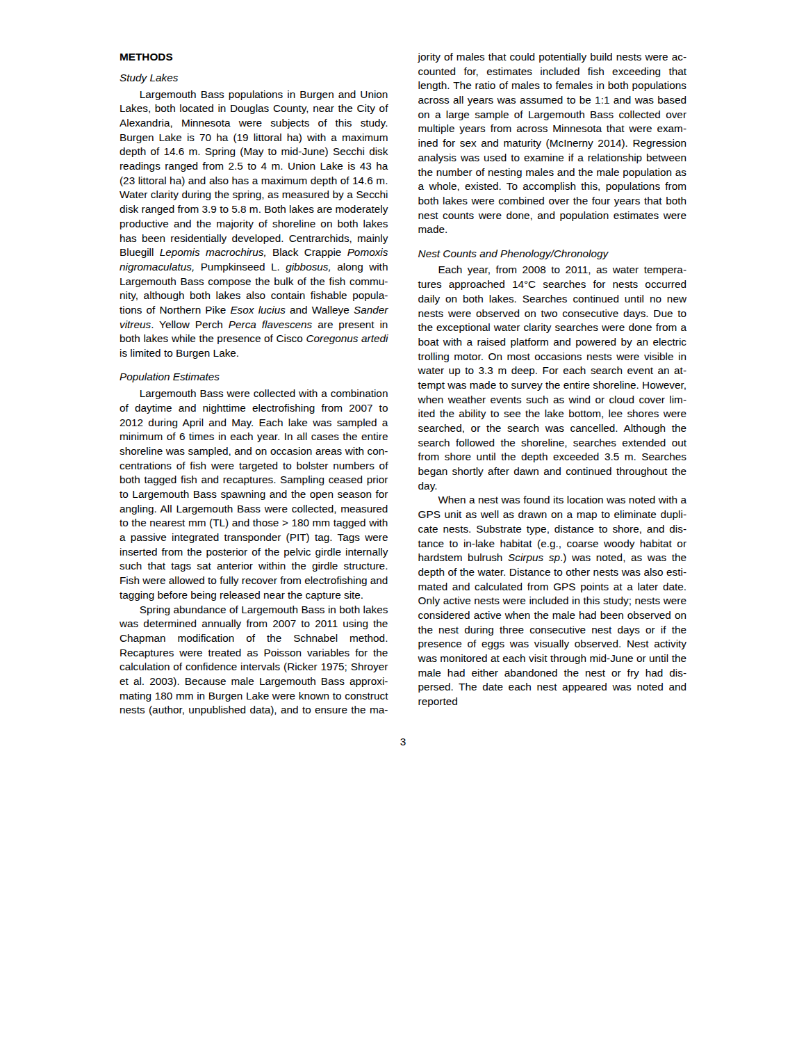METHODS
Study Lakes
Largemouth Bass populations in Burgen and Union Lakes, both located in Douglas County, near the City of Alexandria, Minnesota were subjects of this study. Burgen Lake is 70 ha (19 littoral ha) with a maximum depth of 14.6 m. Spring (May to mid-June) Secchi disk readings ranged from 2.5 to 4 m. Union Lake is 43 ha (23 littoral ha) and also has a maximum depth of 14.6 m. Water clarity during the spring, as measured by a Secchi disk ranged from 3.9 to 5.8 m. Both lakes are moderately productive and the majority of shoreline on both lakes has been residentially developed. Centrarchids, mainly Bluegill Lepomis macrochirus, Black Crappie Pomoxis nigromaculatus, Pumpkinseed L. gibbosus, along with Largemouth Bass compose the bulk of the fish community, although both lakes also contain fishable populations of Northern Pike Esox lucius and Walleye Sander vitreus. Yellow Perch Perca flavescens are present in both lakes while the presence of Cisco Coregonus artedi is limited to Burgen Lake.
Population Estimates
Largemouth Bass were collected with a combination of daytime and nighttime electrofishing from 2007 to 2012 during April and May. Each lake was sampled a minimum of 6 times in each year. In all cases the entire shoreline was sampled, and on occasion areas with concentrations of fish were targeted to bolster numbers of both tagged fish and recaptures. Sampling ceased prior to Largemouth Bass spawning and the open season for angling. All Largemouth Bass were collected, measured to the nearest mm (TL) and those > 180 mm tagged with a passive integrated transponder (PIT) tag. Tags were inserted from the posterior of the pelvic girdle internally such that tags sat anterior within the girdle structure. Fish were allowed to fully recover from electrofishing and tagging before being released near the capture site.
Spring abundance of Largemouth Bass in both lakes was determined annually from 2007 to 2011 using the Chapman modification of the Schnabel method. Recaptures were treated as Poisson variables for the calculation of confidence intervals (Ricker 1975; Shroyer et al. 2003). Because male Largemouth Bass approximating 180 mm in Burgen Lake were known to construct nests (author, unpublished data), and to ensure the majority of males that could potentially build nests were accounted for, estimates included fish exceeding that length. The ratio of males to females in both populations across all years was assumed to be 1:1 and was based on a large sample of Largemouth Bass collected over multiple years from across Minnesota that were examined for sex and maturity (McInerny 2014). Regression analysis was used to examine if a relationship between the number of nesting males and the male population as a whole, existed. To accomplish this, populations from both lakes were combined over the four years that both nest counts were done, and population estimates were made.
Nest Counts and Phenology/Chronology
Each year, from 2008 to 2011, as water temperatures approached 14°C searches for nests occurred daily on both lakes. Searches continued until no new nests were observed on two consecutive days. Due to the exceptional water clarity searches were done from a boat with a raised platform and powered by an electric trolling motor. On most occasions nests were visible in water up to 3.3 m deep. For each search event an attempt was made to survey the entire shoreline. However, when weather events such as wind or cloud cover limited the ability to see the lake bottom, lee shores were searched, or the search was cancelled. Although the search followed the shoreline, searches extended out from shore until the depth exceeded 3.5 m. Searches began shortly after dawn and continued throughout the day.
When a nest was found its location was noted with a GPS unit as well as drawn on a map to eliminate duplicate nests. Substrate type, distance to shore, and distance to in-lake habitat (e.g., coarse woody habitat or hardstem bulrush Scirpus sp.) was noted, as was the depth of the water. Distance to other nests was also estimated and calculated from GPS points at a later date. Only active nests were included in this study; nests were considered active when the male had been observed on the nest during three consecutive nest days or if the presence of eggs was visually observed. Nest activity was monitored at each visit through mid-June or until the male had either abandoned the nest or fry had dispersed. The date each nest appeared was noted and reported
3